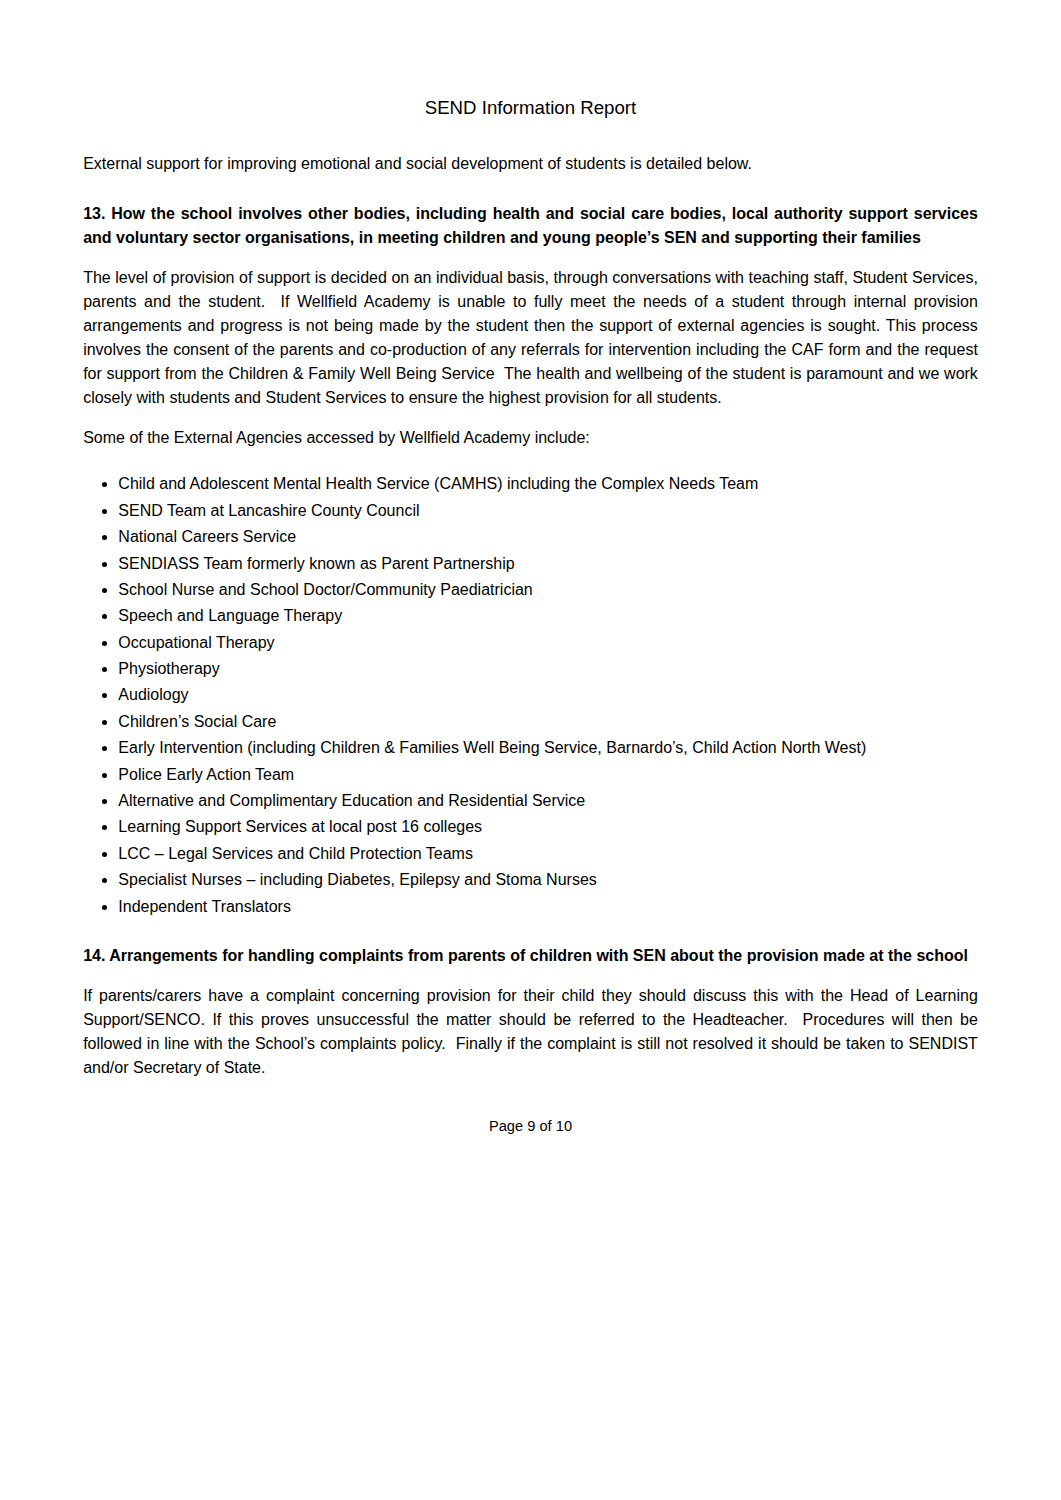SEND Information Report
External support for improving emotional and social development of students is detailed below.
13. How the school involves other bodies, including health and social care bodies, local authority support services and voluntary sector organisations, in meeting children and young people’s SEN and supporting their families
The level of provision of support is decided on an individual basis, through conversations with teaching staff, Student Services, parents and the student. If Wellfield Academy is unable to fully meet the needs of a student through internal provision arrangements and progress is not being made by the student then the support of external agencies is sought. This process involves the consent of the parents and co-production of any referrals for intervention including the CAF form and the request for support from the Children & Family Well Being Service The health and wellbeing of the student is paramount and we work closely with students and Student Services to ensure the highest provision for all students.
Some of the External Agencies accessed by Wellfield Academy include:
Child and Adolescent Mental Health Service (CAMHS) including the Complex Needs Team
SEND Team at Lancashire County Council
National Careers Service
SENDIASS Team formerly known as Parent Partnership
School Nurse and School Doctor/Community Paediatrician
Speech and Language Therapy
Occupational Therapy
Physiotherapy
Audiology
Children’s Social Care
Early Intervention (including Children & Families Well Being Service, Barnardo’s, Child Action North West)
Police Early Action Team
Alternative and Complimentary Education and Residential Service
Learning Support Services at local post 16 colleges
LCC – Legal Services and Child Protection Teams
Specialist Nurses – including Diabetes, Epilepsy and Stoma Nurses
Independent Translators
14. Arrangements for handling complaints from parents of children with SEN about the provision made at the school
If parents/carers have a complaint concerning provision for their child they should discuss this with the Head of Learning Support/SENCO. If this proves unsuccessful the matter should be referred to the Headteacher. Procedures will then be followed in line with the School’s complaints policy. Finally if the complaint is still not resolved it should be taken to SENDIST and/or Secretary of State.
Page 9 of 10